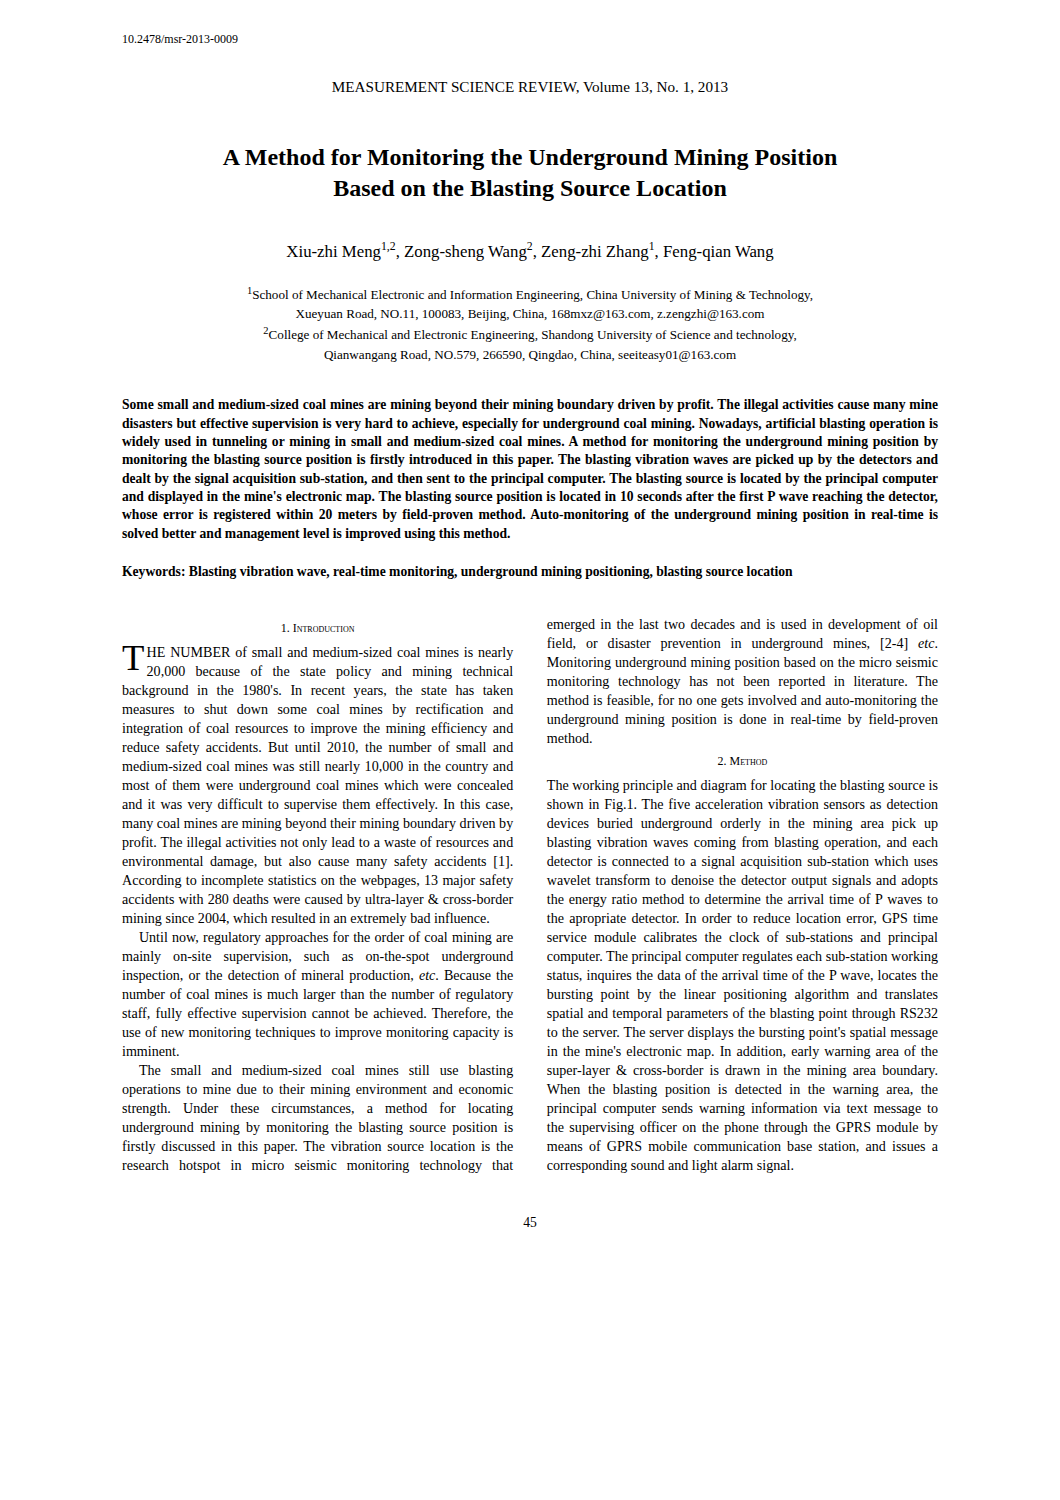10.2478/msr-2013-0009
MEASUREMENT SCIENCE REVIEW, Volume 13, No. 1, 2013
A Method for Monitoring the Underground Mining Position
Based on the Blasting Source Location
Xiu-zhi Meng1,2, Zong-sheng Wang2, Zeng-zhi Zhang1, Feng-qian Wang
1School of Mechanical Electronic and Information Engineering, China University of Mining & Technology,
Xueyuan Road, NO.11, 100083, Beijing, China, 168mxz@163.com, z.zengzhi@163.com
2College of Mechanical and Electronic Engineering, Shandong University of Science and technology,
Qianwangang Road, NO.579, 266590, Qingdao, China, seeiteasy01@163.com
Some small and medium-sized coal mines are mining beyond their mining boundary driven by profit. The illegal activities cause many mine disasters but effective supervision is very hard to achieve, especially for underground coal mining. Nowadays, artificial blasting operation is widely used in tunneling or mining in small and medium-sized coal mines. A method for monitoring the underground mining position by monitoring the blasting source position is firstly introduced in this paper. The blasting vibration waves are picked up by the detectors and dealt by the signal acquisition sub-station, and then sent to the principal computer. The blasting source is located by the principal computer and displayed in the mine's electronic map. The blasting source position is located in 10 seconds after the first P wave reaching the detector, whose error is registered within 20 meters by field-proven method. Auto-monitoring of the underground mining position in real-time is solved better and management level is improved using this method.
Keywords: Blasting vibration wave, real-time monitoring, underground mining positioning, blasting source location
1. Introduction
THE NUMBER of small and medium-sized coal mines is nearly 20,000 because of the state policy and mining technical background in the 1980's. In recent years, the state has taken measures to shut down some coal mines by rectification and integration of coal resources to improve the mining efficiency and reduce safety accidents. But until 2010, the number of small and medium-sized coal mines was still nearly 10,000 in the country and most of them were underground coal mines which were concealed and it was very difficult to supervise them effectively. In this case, many coal mines are mining beyond their mining boundary driven by profit. The illegal activities not only lead to a waste of resources and environmental damage, but also cause many safety accidents [1]. According to incomplete statistics on the webpages, 13 major safety accidents with 280 deaths were caused by ultra-layer & cross-border mining since 2004, which resulted in an extremely bad influence.
Until now, regulatory approaches for the order of coal mining are mainly on-site supervision, such as on-the-spot underground inspection, or the detection of mineral production, etc. Because the number of coal mines is much larger than the number of regulatory staff, fully effective supervision cannot be achieved. Therefore, the use of new monitoring techniques to improve monitoring capacity is imminent.
The small and medium-sized coal mines still use blasting operations to mine due to their mining environment and economic strength. Under these circumstances, a method for locating underground mining by monitoring the blasting source position is firstly discussed in this paper. The vibration source location is the research hotspot in micro seismic monitoring technology that emerged in the last two decades and is used in development of oil field, or disaster prevention in underground mines, [2-4] etc. Monitoring underground mining position based on the micro seismic monitoring technology has not been reported in literature. The method is feasible, for no one gets involved and auto-monitoring the underground mining position is done in real-time by field-proven method.
2. Method
The working principle and diagram for locating the blasting source is shown in Fig.1. The five acceleration vibration sensors as detection devices buried underground orderly in the mining area pick up blasting vibration waves coming from blasting operation, and each detector is connected to a signal acquisition sub-station which uses wavelet transform to denoise the detector output signals and adopts the energy ratio method to determine the arrival time of P waves to the apropriate detector. In order to reduce location error, GPS time service module calibrates the clock of sub-stations and principal computer. The principal computer regulates each sub-station working status, inquires the data of the arrival time of the P wave, locates the bursting point by the linear positioning algorithm and translates spatial and temporal parameters of the blasting point through RS232 to the server. The server displays the bursting point's spatial message in the mine's electronic map. In addition, early warning area of the super-layer & cross-border is drawn in the mining area boundary. When the blasting position is detected in the warning area, the principal computer sends warning information via text message to the supervising officer on the phone through the GPRS module by means of GPRS mobile communication base station, and issues a corresponding sound and light alarm signal.
45